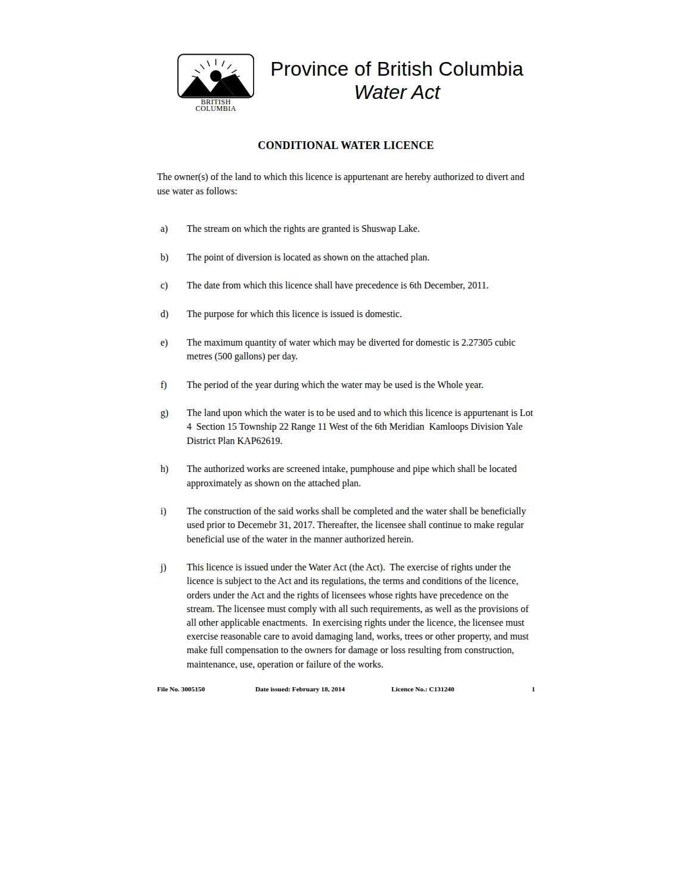BRITISH COLUMBIA
Province of British Columbia
Water Act
CONDITIONAL WATER LICENCE
The owner(s) of the land to which this licence is appurtenant are hereby authorized to divert and use water as follows:
a) The stream on which the rights are granted is Shuswap Lake.
b) The point of diversion is located as shown on the attached plan.
c) The date from which this licence shall have precedence is 6th December, 2011.
d) The purpose for which this licence is issued is domestic.
e) The maximum quantity of water which may be diverted for domestic is 2.27305 cubic metres (500 gallons) per day.
f) The period of the year during which the water may be used is the Whole year.
g) The land upon which the water is to be used and to which this licence is appurtenant is Lot 4 Section 15 Township 22 Range 11 West of the 6th Meridian Kamloops Division Yale District Plan KAP62619.
h) The authorized works are screened intake, pumphouse and pipe which shall be located approximately as shown on the attached plan.
i) The construction of the said works shall be completed and the water shall be beneficially used prior to Decemebr 31, 2017. Thereafter, the licensee shall continue to make regular beneficial use of the water in the manner authorized herein.
j) This licence is issued under the Water Act (the Act). The exercise of rights under the licence is subject to the Act and its regulations, the terms and conditions of the licence, orders under the Act and the rights of licensees whose rights have precedence on the stream. The licensee must comply with all such requirements, as well as the provisions of all other applicable enactments. In exercising rights under the licence, the licensee must exercise reasonable care to avoid damaging land, works, trees or other property, and must make full compensation to the owners for damage or loss resulting from construction, maintenance, use, operation or failure of the works.
| File No. 3005150 | Date issued: February 18, 2014 | Licence No.: C131240 | 1 |